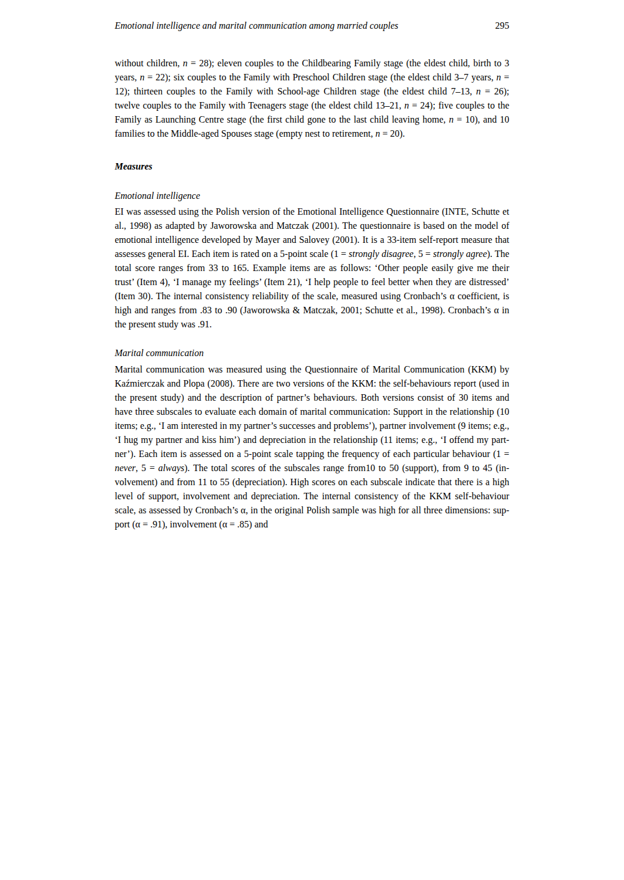Emotional intelligence and marital communication among married couples 295
without children, n = 28); eleven couples to the Childbearing Family stage (the eldest child, birth to 3 years, n = 22); six couples to the Family with Preschool Children stage (the eldest child 3–7 years, n = 12); thirteen couples to the Family with School-age Children stage (the eldest child 7–13, n = 26); twelve couples to the Family with Teenagers stage (the eldest child 13–21, n = 24); five couples to the Family as Launching Centre stage (the first child gone to the last child leaving home, n = 10), and 10 families to the Middle-aged Spouses stage (empty nest to retirement, n = 20).
Measures
Emotional intelligence
EI was assessed using the Polish version of the Emotional Intelligence Questionnaire (INTE, Schutte et al., 1998) as adapted by Jaworowska and Matczak (2001). The questionnaire is based on the model of emotional intelligence developed by Mayer and Salovey (2001). It is a 33-item self-report measure that assesses general EI. Each item is rated on a 5-point scale (1 = strongly disagree, 5 = strongly agree). The total score ranges from 33 to 165. Example items are as follows: ‘Other people easily give me their trust’ (Item 4), ‘I manage my feelings’ (Item 21), ‘I help people to feel better when they are distressed’ (Item 30). The internal consistency reliability of the scale, measured using Cronbach’s α coefficient, is high and ranges from .83 to .90 (Jaworowska & Matczak, 2001; Schutte et al., 1998). Cronbach’s α in the present study was .91.
Marital communication
Marital communication was measured using the Questionnaire of Marital Communication (KKM) by Kaźmierczak and Plopa (2008). There are two versions of the KKM: the self-behaviours report (used in the present study) and the description of partner’s behaviours. Both versions consist of 30 items and have three subscales to evaluate each domain of marital communication: Support in the relationship (10 items; e.g., ‘I am interested in my partner’s successes and problems’), partner involvement (9 items; e.g., ‘I hug my partner and kiss him’) and depreciation in the relationship (11 items; e.g., ‘I offend my partner’). Each item is assessed on a 5-point scale tapping the frequency of each particular behaviour (1 = never, 5 = always). The total scores of the subscales range from10 to 50 (support), from 9 to 45 (involvement) and from 11 to 55 (depreciation). High scores on each subscale indicate that there is a high level of support, involvement and depreciation. The internal consistency of the KKM self-behaviour scale, as assessed by Cronbach’s α, in the original Polish sample was high for all three dimensions: support (α = .91), involvement (α = .85) and